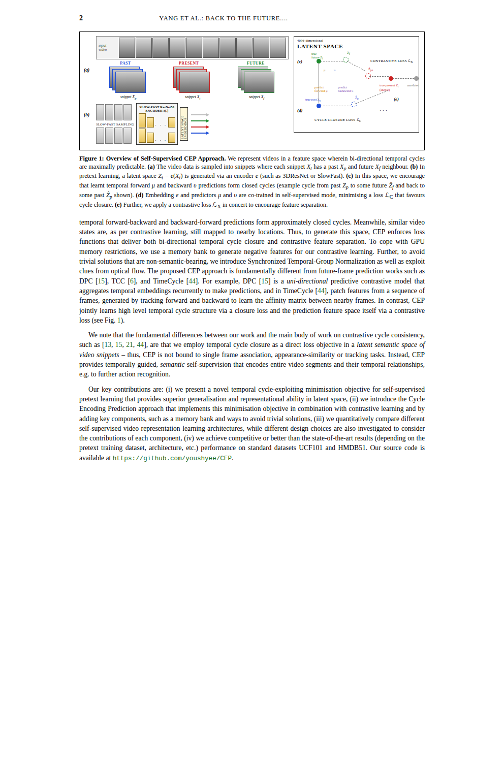2 YANG ET AL.: BACK TO THE FUTURE....
(a)
(b)
input
video
PAST PRESENT FUTURE
snippet Xp
snippet Xt
snippet Xf
SLOW-FAST SAMPLING
SLOW-FAST ResNet50
ENCODER e(.)
· · ·
· · ·
LATENT SPACE EMBEDDINGS
4096-dimensional
LATENT SPACE
(c)
(d)
(e)
true
future Zf
Ẑf
Ẑpa
true present Zt
(anchor)
unrelated Zneg
true past Zp
Ẑp
μ
υ
predict
forward μ
predict
backward υ
CONTRASTIVE LOSS ℒX
CYCLE CLOSURE LOSS ℒC
· · ·
Figure 1: Overview of Self-Supervised CEP Approach. We represent videos in a feature space wherein bi-directional temporal cycles are maximally predictable. (a) The video data is sampled into snippets where each snippet Xt has a past Xp and future Xf neighbour. (b) In pretext learning, a latent space Zt = e(Xt) is generated via an encoder e (such as 3DResNet or SlowFast). (c) In this space, we encourage that learnt temporal forward μ and backward υ predictions form closed cycles (example cycle from past Zp to some future Ẑf and back to some past Ẑp shown). (d) Embedding e and predictors μ and υ are co-trained in self-supervised mode, minimising a loss ℒC that favours cycle closure. (e) Further, we apply a contrastive loss ℒX in concert to encourage feature separation.
temporal forward-backward and backward-forward predictions form approximately closed cycles. Meanwhile, similar video states are, as per contrastive learning, still mapped to nearby locations. Thus, to generate this space, CEP enforces loss functions that deliver both bi-directional temporal cycle closure and contrastive feature separation. To cope with GPU memory restrictions, we use a memory bank to generate negative features for our contrastive learning. Further, to avoid trivial solutions that are non-semantic-bearing, we introduce Synchronized Temporal-Group Normalization as well as exploit clues from optical flow. The proposed CEP approach is fundamentally different from future-frame prediction works such as DPC [15], TCC [6], and TimeCycle [44]. For example, DPC [15] is a uni-directional predictive contrastive model that aggregates temporal embeddings recurrently to make predictions, and in TimeCycle [44], patch features from a sequence of frames, generated by tracking forward and backward to learn the affinity matrix between nearby frames. In contrast, CEP jointly learns high level temporal cycle structure via a closure loss and the prediction feature space itself via a contrastive loss (see Fig. 1).
We note that the fundamental differences between our work and the main body of work on contrastive cycle consistency, such as [13, 15, 21, 44], are that we employ temporal cycle closure as a direct loss objective in a latent semantic space of video snippets – thus, CEP is not bound to single frame association, appearance-similarity or tracking tasks. Instead, CEP provides temporally guided, semantic self-supervision that encodes entire video segments and their temporal relationships, e.g. to further action recognition.
Our key contributions are: (i) we present a novel temporal cycle-exploiting minimisation objective for self-supervised pretext learning that provides superior generalisation and representational ability in latent space, (ii) we introduce the Cycle Encoding Prediction approach that implements this minimisation objective in combination with contrastive learning and by adding key components, such as a memory bank and ways to avoid trivial solutions, (iii) we quantitatively compare different self-supervised video representation learning architectures, while different design choices are also investigated to consider the contributions of each component, (iv) we achieve competitive or better than the state-of-the-art results (depending on the pretext training dataset, architecture, etc.) performance on standard datasets UCF101 and HMDB51. Our source code is available at https://github.com/youshyee/CEP.